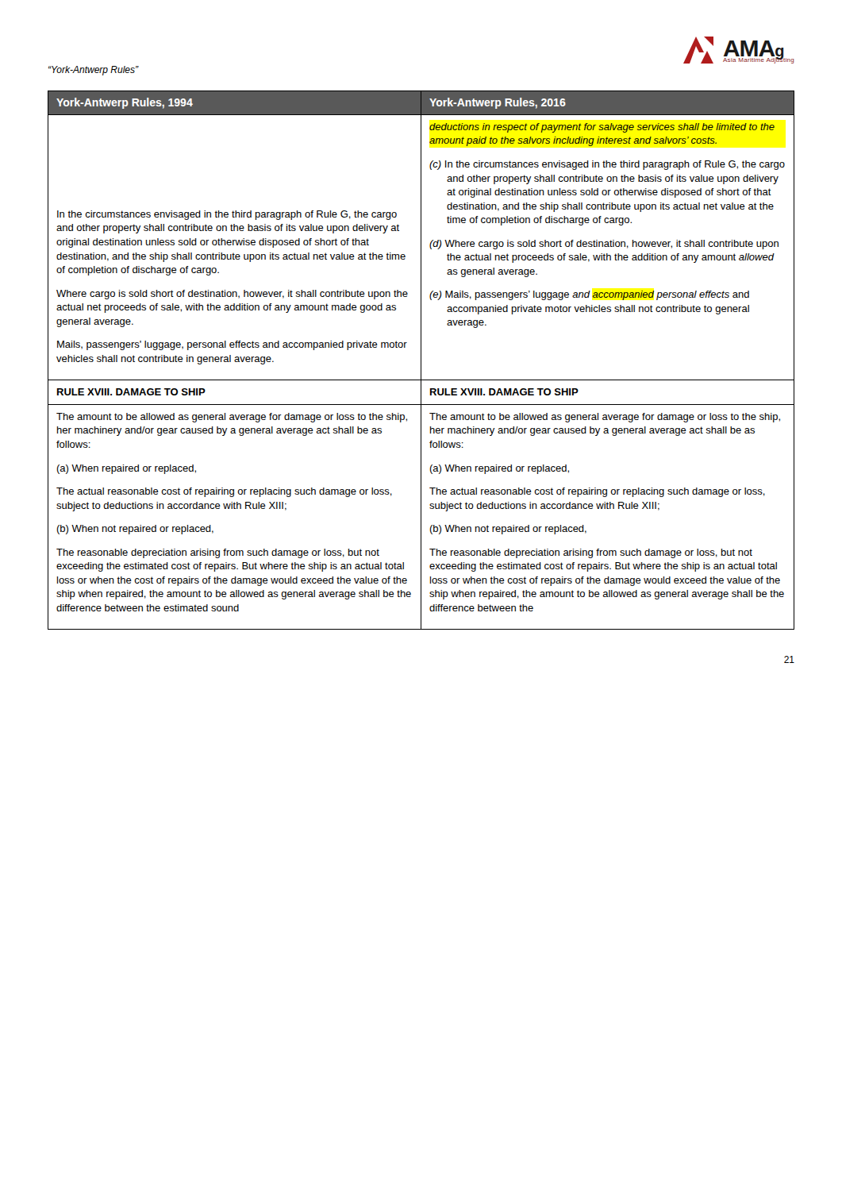AMAg
Asia Maritime Adjusting
“York-Antwerp Rules”
| York-Antwerp Rules, 1994 | York-Antwerp Rules, 2016 |
| --- | --- |
| In the circumstances envisaged in the third paragraph of Rule G, the cargo and other property shall contribute on the basis of its value upon delivery at original destination unless sold or otherwise disposed of short of that destination, and the ship shall contribute upon its actual net value at the time of completion of discharge of cargo. Where cargo is sold short of destination, however, it shall contribute upon the actual net proceeds of sale, with the addition of any amount made good as general average. Mails, passengers' luggage, personal effects and accompanied private motor vehicles shall not contribute in general average. | deductions in respect of payment for salvage services shall be limited to the amount paid to the salvors including interest and salvors’ costs. (c) In the circumstances envisaged in the third paragraph of Rule G, the cargo and other property shall contribute on the basis of its value upon delivery at original destination unless sold or otherwise disposed of short of that destination, and the ship shall contribute upon its actual net value at the time of completion of discharge of cargo. (d) Where cargo is sold short of destination, however, it shall contribute upon the actual net proceeds of sale, with the addition of any amount allowed as general average. (e) Mails, passengers’ luggage and accompanied personal effects and accompanied private motor vehicles shall not contribute to general average. |
| RULE XVIII. DAMAGE TO SHIP | RULE XVIII. DAMAGE TO SHIP |
| The amount to be allowed as general average for damage or loss to the ship, her machinery and/or gear caused by a general average act shall be as follows: (a) When repaired or replaced, The actual reasonable cost of repairing or replacing such damage or loss, subject to deductions in accordance with Rule XIII; (b) When not repaired or replaced, The reasonable depreciation arising from such damage or loss, but not exceeding the estimated cost of repairs. But where the ship is an actual total loss or when the cost of repairs of the damage would exceed the value of the ship when repaired, the amount to be allowed as general average shall be the difference between the estimated sound | The amount to be allowed as general average for damage or loss to the ship, her machinery and/or gear caused by a general average act shall be as follows: (a) When repaired or replaced, The actual reasonable cost of repairing or replacing such damage or loss, subject to deductions in accordance with Rule XIII; (b) When not repaired or replaced, The reasonable depreciation arising from such damage or loss, but not exceeding the estimated cost of repairs. But where the ship is an actual total loss or when the cost of repairs of the damage would exceed the value of the ship when repaired, the amount to be allowed as general average shall be the difference between the |
21